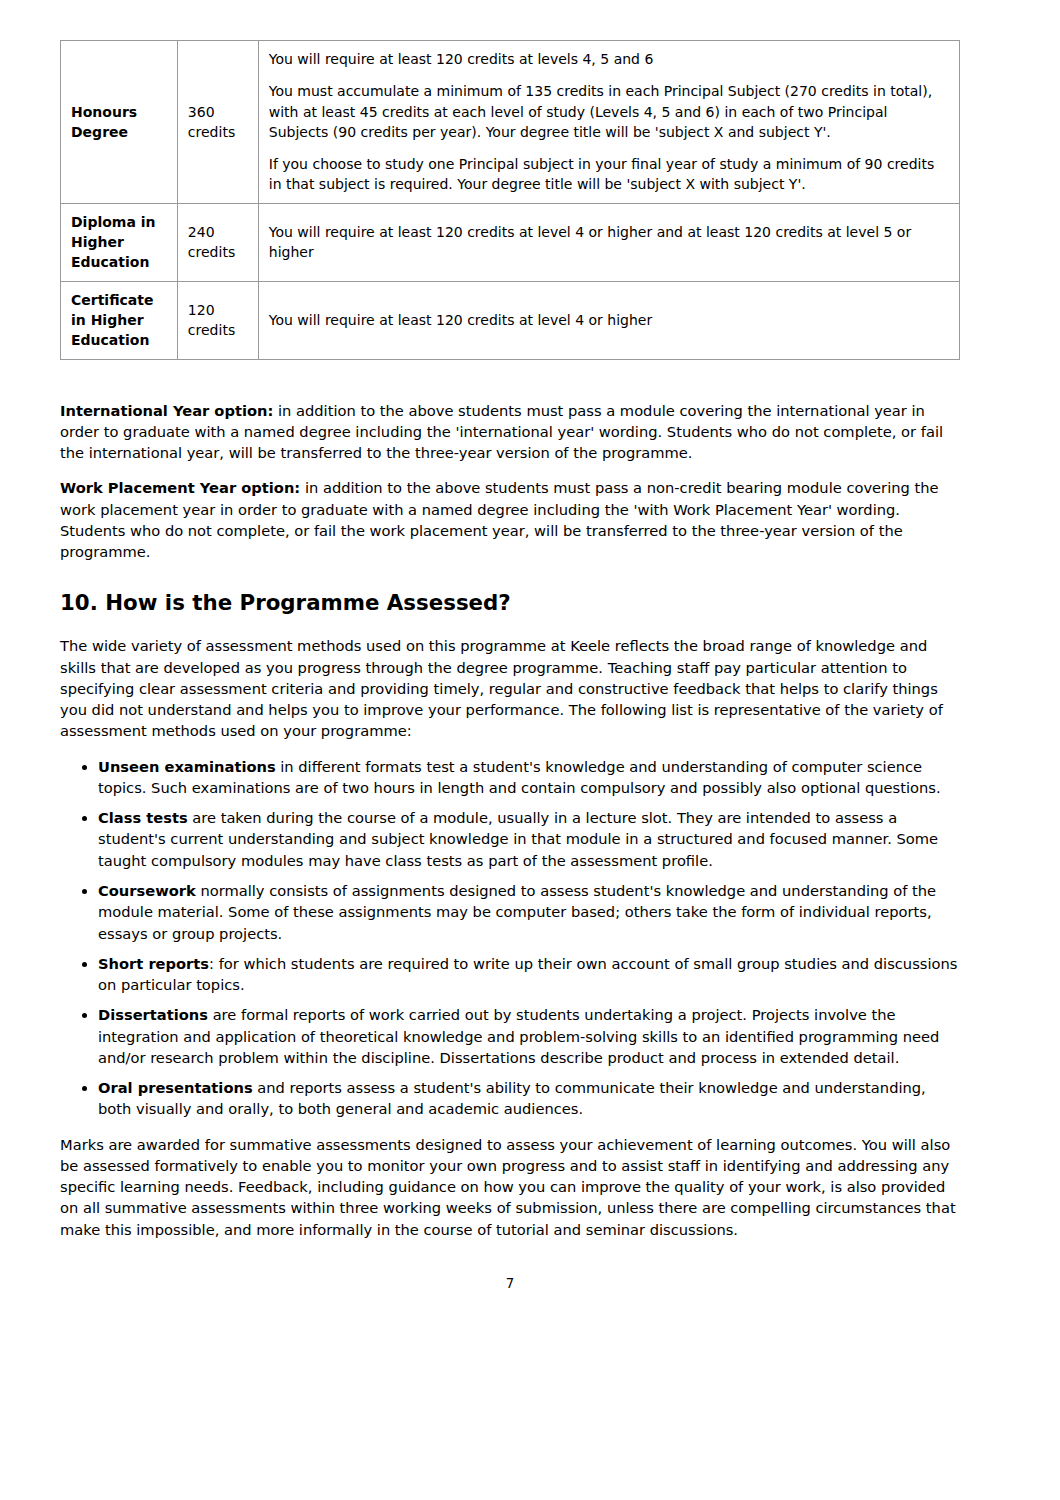| Honours Degree | 360 credits | You will require at least 120 credits at levels 4, 5 and 6 You must accumulate a minimum of 135 credits in each Principal Subject (270 credits in total), with at least 45 credits at each level of study (Levels 4, 5 and 6) in each of two Principal Subjects (90 credits per year). Your degree title will be 'subject X and subject Y'. If you choose to study one Principal subject in your final year of study a minimum of 90 credits in that subject is required. Your degree title will be 'subject X with subject Y'. |
| Diploma in Higher Education | 240 credits | You will require at least 120 credits at level 4 or higher and at least 120 credits at level 5 or higher |
| Certificate in Higher Education | 120 credits | You will require at least 120 credits at level 4 or higher |
International Year option: in addition to the above students must pass a module covering the international year in order to graduate with a named degree including the 'international year' wording. Students who do not complete, or fail the international year, will be transferred to the three-year version of the programme.
Work Placement Year option: in addition to the above students must pass a non-credit bearing module covering the work placement year in order to graduate with a named degree including the 'with Work Placement Year' wording. Students who do not complete, or fail the work placement year, will be transferred to the three-year version of the programme.
10. How is the Programme Assessed?
The wide variety of assessment methods used on this programme at Keele reflects the broad range of knowledge and skills that are developed as you progress through the degree programme. Teaching staff pay particular attention to specifying clear assessment criteria and providing timely, regular and constructive feedback that helps to clarify things you did not understand and helps you to improve your performance. The following list is representative of the variety of assessment methods used on your programme:
Unseen examinations in different formats test a student's knowledge and understanding of computer science topics. Such examinations are of two hours in length and contain compulsory and possibly also optional questions.
Class tests are taken during the course of a module, usually in a lecture slot. They are intended to assess a student's current understanding and subject knowledge in that module in a structured and focused manner. Some taught compulsory modules may have class tests as part of the assessment profile.
Coursework normally consists of assignments designed to assess student's knowledge and understanding of the module material. Some of these assignments may be computer based; others take the form of individual reports, essays or group projects.
Short reports: for which students are required to write up their own account of small group studies and discussions on particular topics.
Dissertations are formal reports of work carried out by students undertaking a project. Projects involve the integration and application of theoretical knowledge and problem-solving skills to an identified programming need and/or research problem within the discipline. Dissertations describe product and process in extended detail.
Oral presentations and reports assess a student's ability to communicate their knowledge and understanding, both visually and orally, to both general and academic audiences.
Marks are awarded for summative assessments designed to assess your achievement of learning outcomes. You will also be assessed formatively to enable you to monitor your own progress and to assist staff in identifying and addressing any specific learning needs. Feedback, including guidance on how you can improve the quality of your work, is also provided on all summative assessments within three working weeks of submission, unless there are compelling circumstances that make this impossible, and more informally in the course of tutorial and seminar discussions.
7